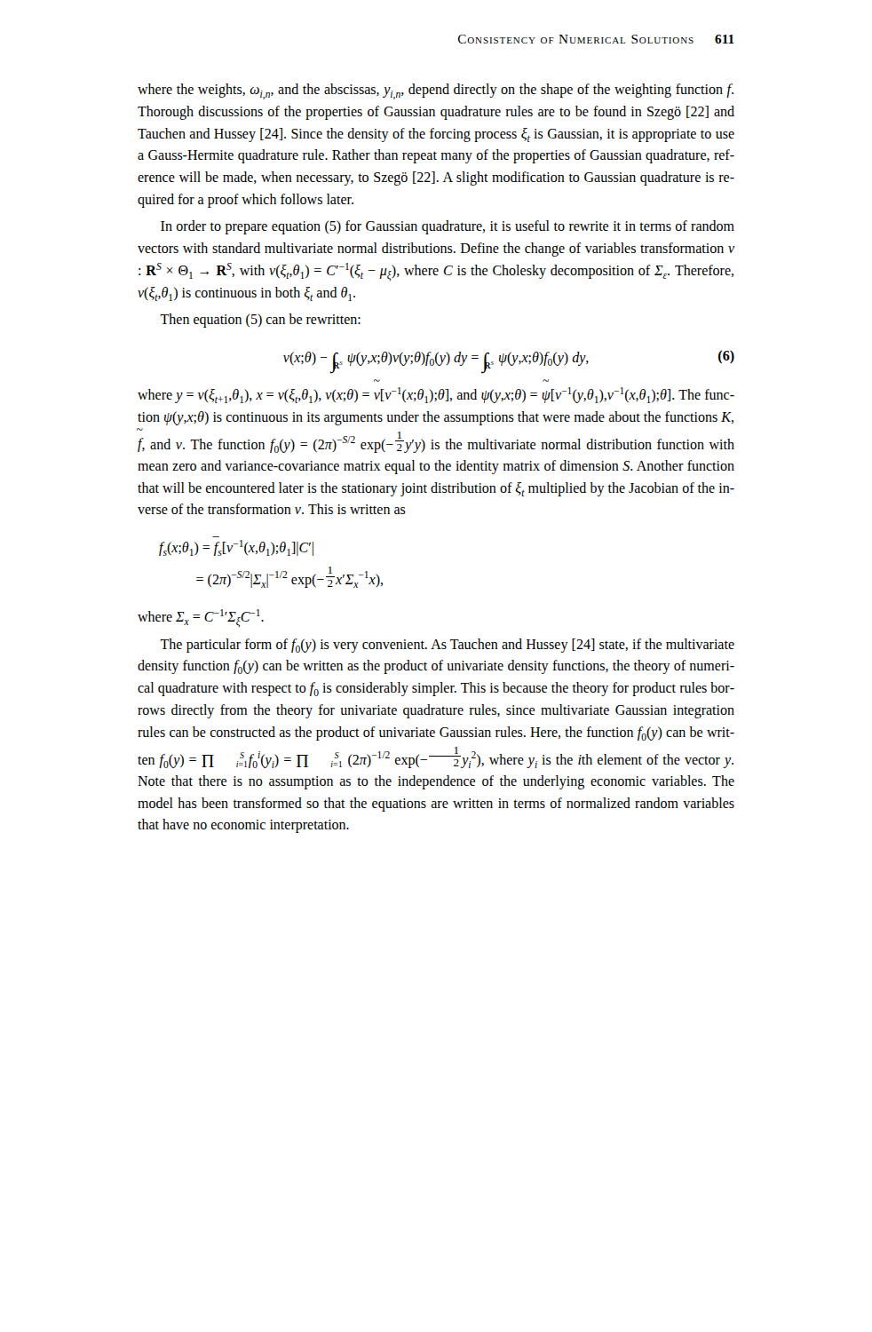Consistency of Numerical Solutions 611
where the weights, ωi,n, and the abscissas, yi,n, depend directly on the shape of the weighting function f. Thorough discussions of the properties of Gaussian quadrature rules are to be found in Szegö [22] and Tauchen and Hussey [24]. Since the density of the forcing process ξt is Gaussian, it is appropriate to use a Gauss-Hermite quadrature rule. Rather than repeat many of the properties of Gaussian quadrature, reference will be made, when necessary, to Szegö [22]. A slight modification to Gaussian quadrature is required for a proof which follows later.
In order to prepare equation (5) for Gaussian quadrature, it is useful to rewrite it in terms of random vectors with standard multivariate normal distributions. Define the change of variables transformation ν : RS × Θ1 → RS, with ν(ξt,θ1) = C′−1(ξt − μξ), where C is the Cholesky decomposition of Σε. Therefore, ν(ξt,θ1) is continuous in both ξt and θ1.
Then equation (5) can be rewritten:
v(x;θ) − ∫RS ψ(y,x;θ)v(y;θ)f0(y) dy = ∫RS ψ(y,x;θ)f0(y) dy, (6)
where y = ν(ξt+1,θ1), x = ν(ξt,θ1), v(x;θ) = ~v[ν−1(x;θ1);θ], and ψ(y,x;θ) = ~ψ[ν−1(y,θ1),ν−1(x,θ1);θ]. The function ψ(y,x;θ) is continuous in its arguments under the assumptions that were made about the functions K, ~f, and ν. The function f0(y) = (2π)−S/2 exp(−12 y′y) is the multivariate normal distribution function with mean zero and variance-covariance matrix equal to the identity matrix of dimension S. Another function that will be encountered later is the stationary joint distribution of ξt multiplied by the Jacobian of the inverse of the transformation ν. This is written as
fs(x;θ1) = –fs[ν−1(x,θ1);θ1]|C′|
= (2π)−S/2|Σx|−1/2 exp(−12 x′Σx−1x),
where Σx = C−1′ΣξC−1.
The particular form of f0(y) is very convenient. As Tauchen and Hussey [24] state, if the multivariate density function f0(y) can be written as the product of univariate density functions, the theory of numerical quadrature with respect to f0 is considerably simpler. This is because the theory for product rules borrows directly from the theory for univariate quadrature rules, since multivariate Gaussian integration rules can be constructed as the product of univariate Gaussian rules. Here, the function f0(y) can be written f0(y) = ΠSi=1 f0i(yi) = ΠSi=1 (2π)−1/2 exp(−12 yi2), where yi is the ith element of the vector y. Note that there is no assumption as to the independence of the underlying economic variables. The model has been transformed so that the equations are written in terms of normalized random variables that have no economic interpretation.